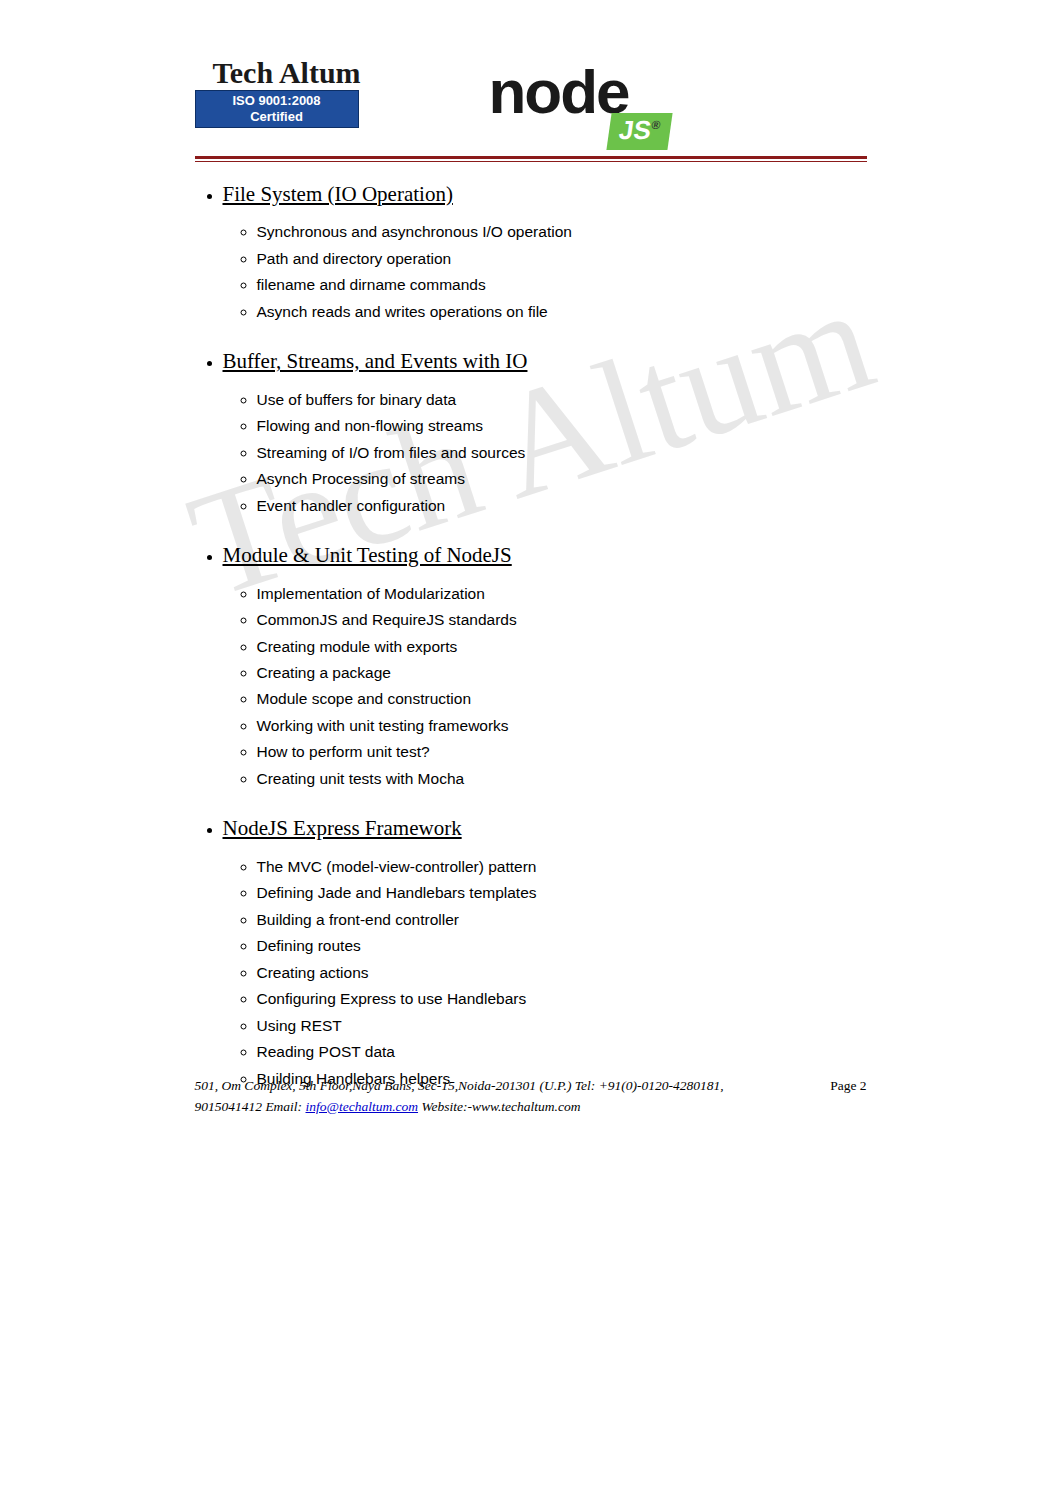Tech Altum
ISO 9001:2008 Certified
node
JS®
Tech Altum
File System (IO Operation)
Synchronous and asynchronous I/O operation
Path and directory operation
filename and dirname commands
Asynch reads and writes operations on file
Buffer, Streams, and Events with IO
Use of buffers for binary data
Flowing and non-flowing streams
Streaming of I/O from files and sources
Asynch Processing of streams
Event handler configuration
Module & Unit Testing of NodeJS
Implementation of Modularization
CommonJS and RequireJS standards
Creating module with exports
Creating a package
Module scope and construction
Working with unit testing frameworks
How to perform unit test?
Creating unit tests with Mocha
NodeJS Express Framework
The MVC (model-view-controller) pattern
Defining Jade and Handlebars templates
Building a front-end controller
Defining routes
Creating actions
Configuring Express to use Handlebars
Using REST
Reading POST data
Building Handlebars helpers
Page 2 501, Om Complex, 5th Floor,Naya Bans, Sec-15,Noida-201301 (U.P.) Tel: +91(0)-0120-4280181,
9015041412 Email: info@techaltum.com Website:-www.techaltum.com